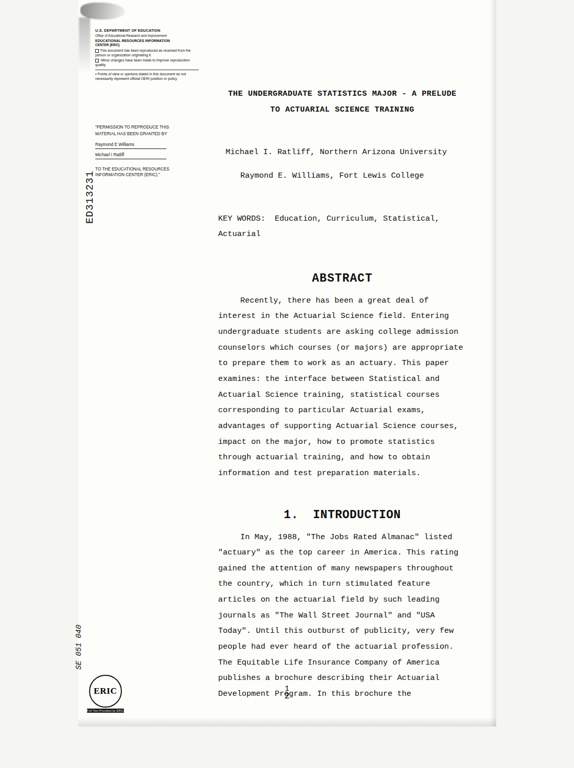U.S. DEPARTMENT OF EDUCATION
Office of Educational Research and Improvement
EDUCATIONAL RESOURCES INFORMATION
CENTER (ERIC)
This document has been reproduced as received from the person or organization originating it.
Minor changes have been made to improve reproduction quality
• Points of view or opinions stated in this document do not necessarily represent official OERI position or policy
"PERMISSION TO REPRODUCE THIS
MATERIAL HAS BEEN GRANTED BY
Raymond E Williams Michael I Ratliff
TO THE EDUCATIONAL RESOURCES
INFORMATION CENTER (ERIC)."
ED313231
SE 051 040
ERIC
Full Text Provided by ERIC
THE UNDERGRADUATE STATISTICS MAJOR - A PRELUDE
TO ACTUARIAL SCIENCE TRAINING
Michael I. Ratliff, Northern Arizona University
Raymond E. Williams, Fort Lewis College
KEY WORDS: Education, Curriculum, Statistical, Actuarial
ABSTRACT
Recently, there has been a great deal of interest in the Actuarial Science field. Entering undergraduate students are asking college admission counselors which courses (or majors) are appropriate to prepare them to work as an actuary. This paper examines: the interface between Statistical and Actuarial Science training, statistical courses corresponding to particular Actuarial exams, advantages of supporting Actuarial Science courses, impact on the major, how to promote statistics through actuarial training, and how to obtain information and test preparation materials.
1. INTRODUCTION
In May, 1988, "The Jobs Rated Almanac" listed "actuary" as the top career in America. This rating gained the attention of many newspapers throughout the country, which in turn stimulated feature articles on the actuarial field by such leading journals as "The Wall Street Journal" and "USA Today". Until this outburst of publicity, very few people had ever heard of the actuarial profession. The Equitable Life Insurance Company of America publishes a brochure describing their Actuarial Development Program. In this brochure the
12